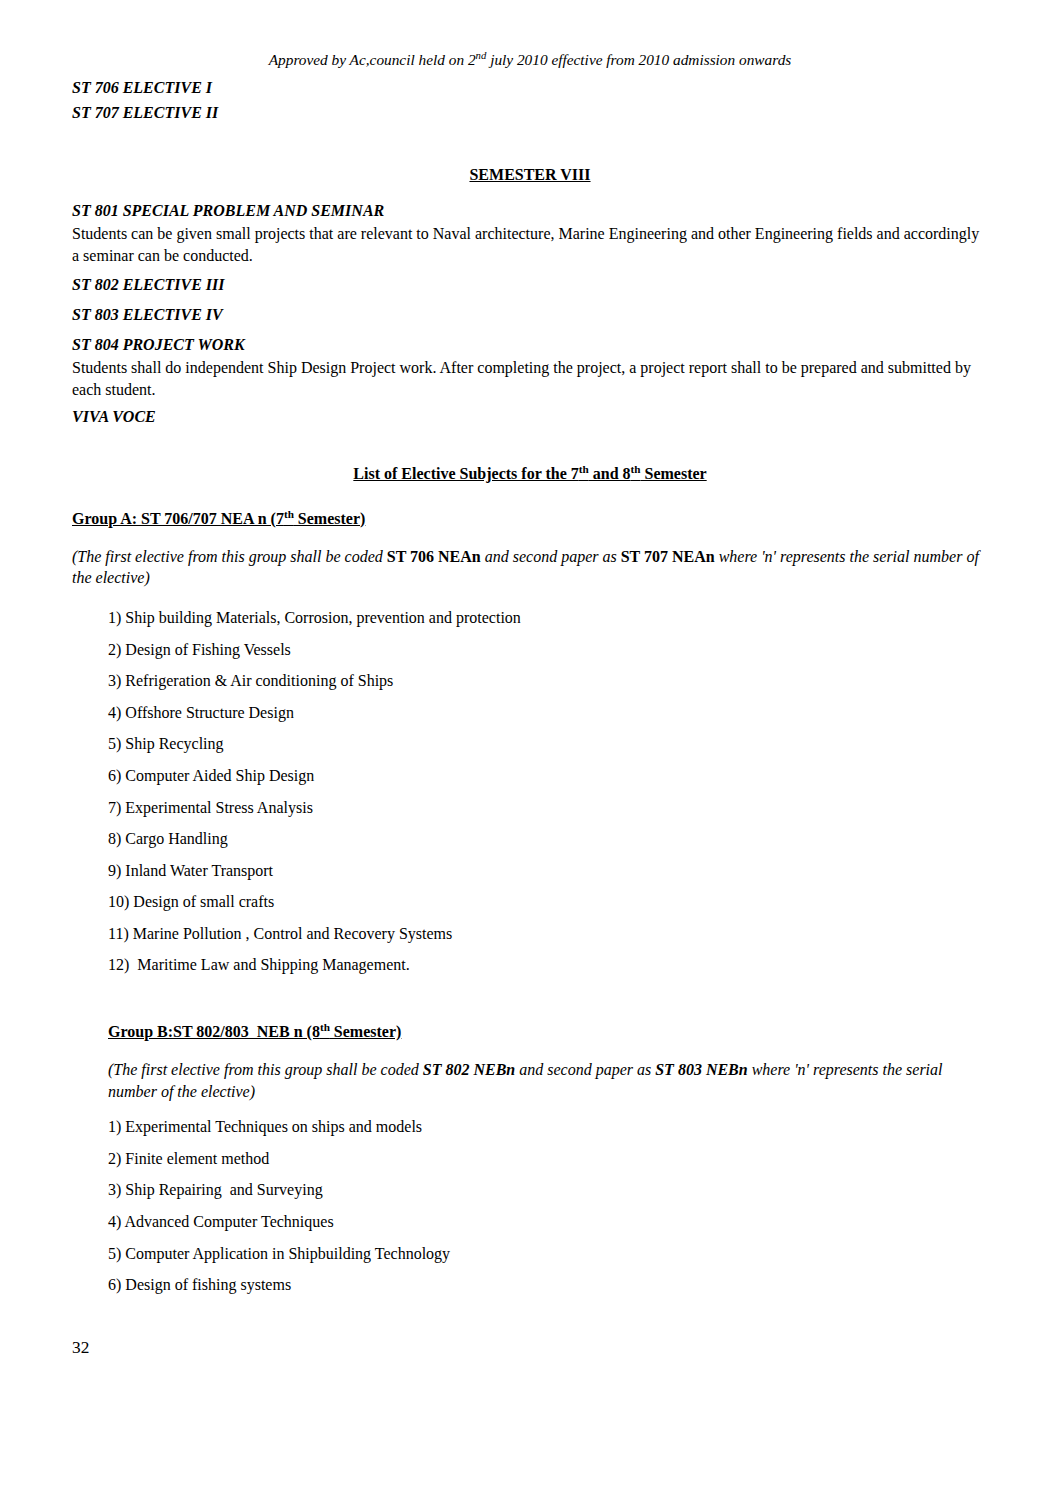Approved by Ac,council held on 2nd july 2010 effective from 2010 admission onwards
ST 706 ELECTIVE I
ST 707 ELECTIVE II
SEMESTER VIII
ST 801 SPECIAL PROBLEM AND SEMINAR
Students can be given small projects that are relevant to Naval architecture, Marine Engineering and other Engineering fields and accordingly a seminar can be conducted.
ST 802 ELECTIVE III
ST 803 ELECTIVE IV
ST 804 PROJECT WORK
Students shall do independent Ship Design Project work. After completing the project, a project report shall to be prepared and submitted by each student.
VIVA VOCE
List of Elective Subjects for the 7th and 8th Semester
Group A: ST 706/707 NEA n (7th Semester)
(The first elective from this group shall be coded ST 706 NEAn and second paper as ST 707 NEAn where 'n' represents the serial number of the elective)
1) Ship building Materials, Corrosion, prevention and protection
2) Design of Fishing Vessels
3) Refrigeration & Air conditioning of Ships
4) Offshore Structure Design
5) Ship Recycling
6) Computer Aided Ship Design
7) Experimental Stress Analysis
8) Cargo Handling
9) Inland Water Transport
10) Design of small crafts
11) Marine Pollution , Control and Recovery Systems
12) Maritime Law and Shipping Management.
Group B:ST 802/803 NEB n (8th Semester)
(The first elective from this group shall be coded ST 802 NEBn and second paper as ST 803 NEBn where 'n' represents the serial number of the elective)
1) Experimental Techniques on ships and models
2) Finite element method
3) Ship Repairing and Surveying
4) Advanced Computer Techniques
5) Computer Application in Shipbuilding Technology
6) Design of fishing systems
32